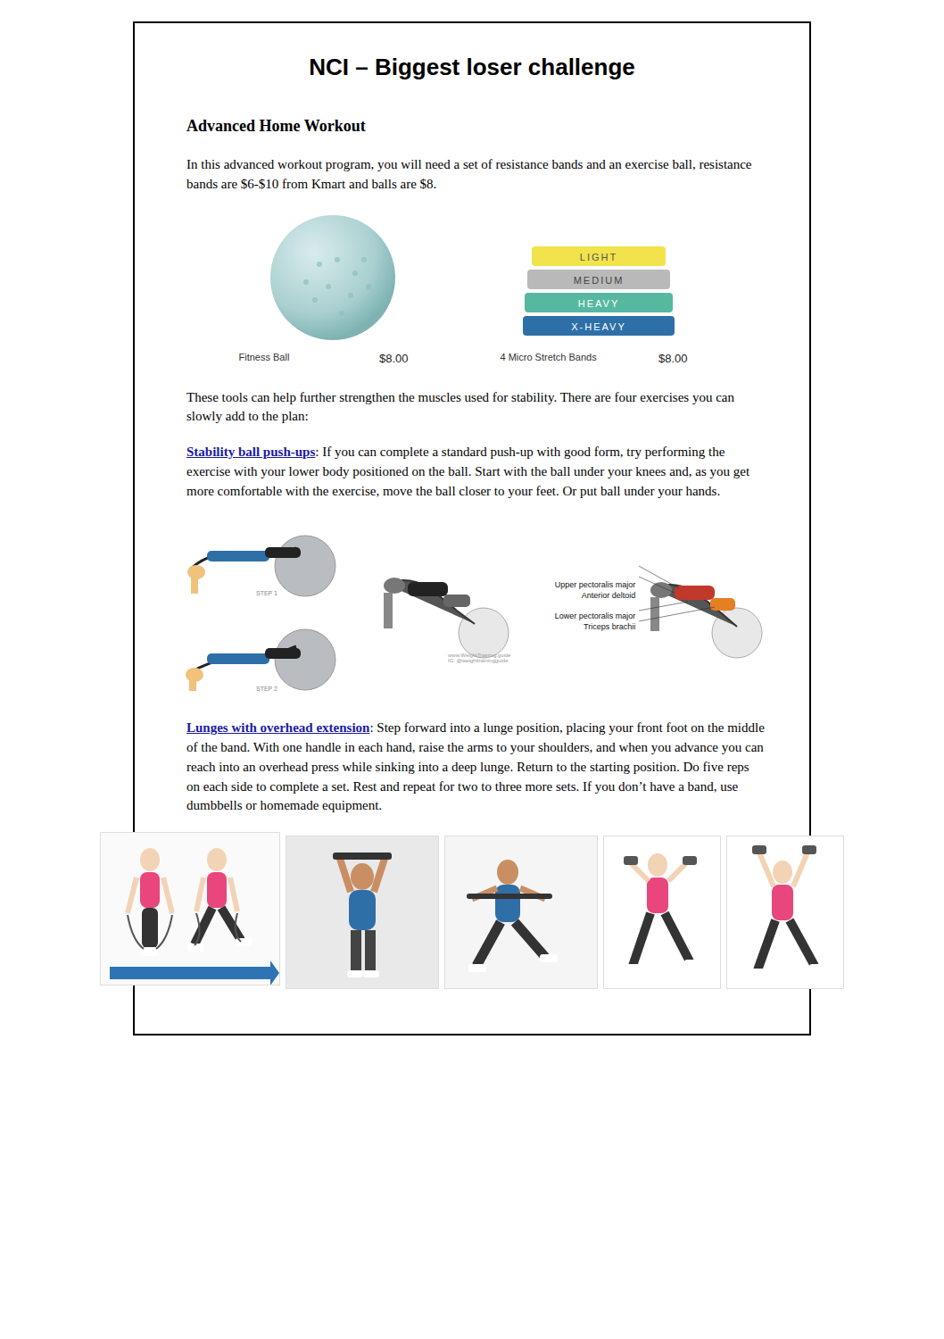NCI – Biggest loser challenge
Advanced Home Workout
In this advanced workout program, you will need a set of resistance bands and an exercise ball, resistance bands are $6-$10 from Kmart and balls are $8.
Fitness Ball$8.00
4 Micro Stretch Bands$8.00
These tools can help further strengthen the muscles used for stability. There are four exercises you can slowly add to the plan:
Stability ball push-ups: If you can complete a standard push-up with good form, try performing the exercise with your lower body positioned on the ball. Start with the ball under your knees and, as you get more comfortable with the exercise, move the ball closer to your feet. Or put ball under your hands.
Upper pectoralis major
Anterior deltoid
Lower pectoralis major
Triceps brachii
Lunges with overhead extension: Step forward into a lunge position, placing your front foot on the middle of the band. With one handle in each hand, raise the arms to your shoulders, and when you advance you can reach into an overhead press while sinking into a deep lunge. Return to the starting position. Do five reps on each side to complete a set. Rest and repeat for two to three more sets. If you don’t have a band, use dumbbells or homemade equipment.